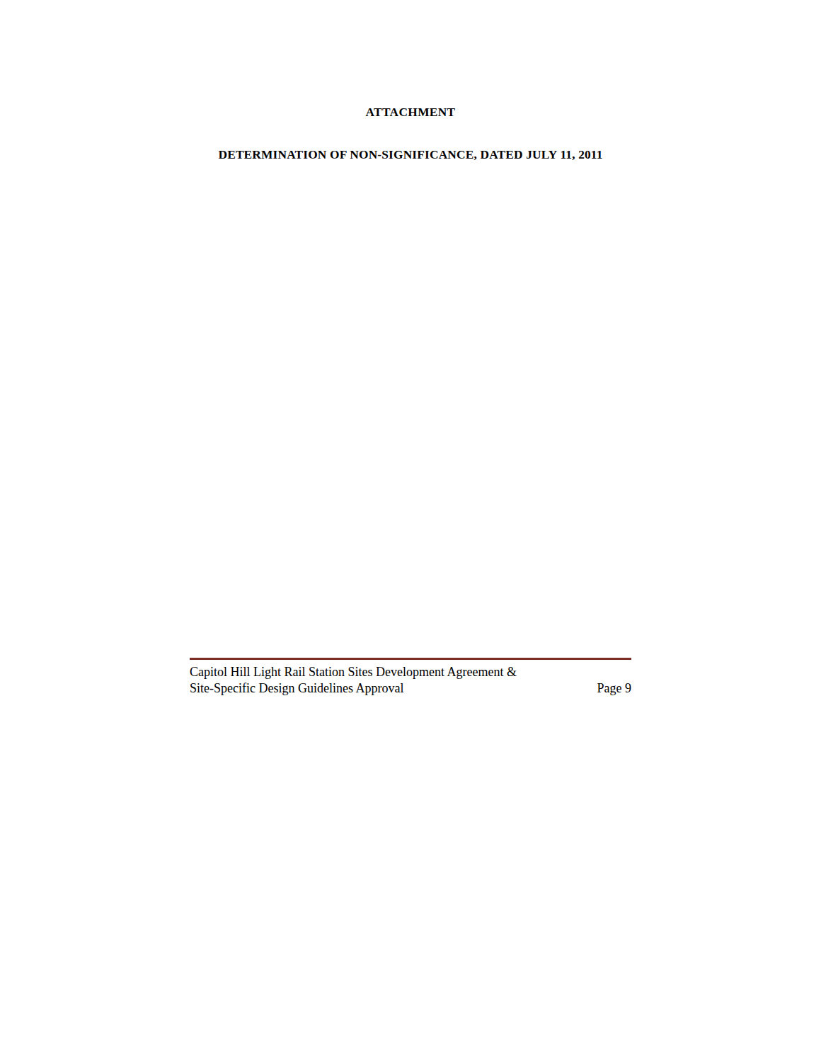ATTACHMENT
DETERMINATION OF NON-SIGNIFICANCE, DATED JULY 11, 2011
Capitol Hill Light Rail Station Sites Development Agreement &
Site-Specific Design Guidelines Approval
Page 9